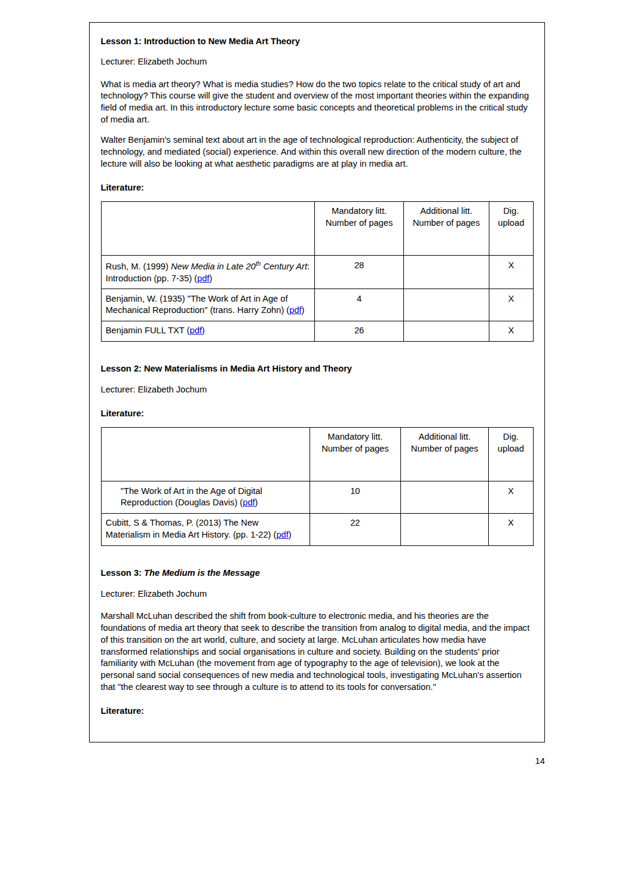Lesson 1: Introduction to New Media Art Theory
Lecturer: Elizabeth Jochum
What is media art theory? What is media studies? How do the two topics relate to the critical study of art and technology? This course will give the student and overview of the most important theories within the expanding field of media art. In this introductory lecture some basic concepts and theoretical problems in the critical study of media art.
Walter Benjamin's seminal text about art in the age of technological reproduction: Authenticity, the subject of technology, and mediated (social) experience. And within this overall new direction of the modern culture, the lecture will also be looking at what aesthetic paradigms are at play in media art.
Literature:
| | Mandatory litt. Number of pages | Additional litt. Number of pages | Dig. upload |
| --- | --- | --- | --- |
| Rush, M. (1999) New Media in Late 20 th Century Art : Introduction (pp. 7-35) ( pdf ) | 28 | | X |
| Benjamin, W. (1935) "The Work of Art in Age of Mechanical Reproduction" (trans. Harry Zohn) ( pdf ) | 4 | | X |
| Benjamin FULL TXT ( pdf ) | 26 | | X |
Lesson 2: New Materialisms in Media Art History and Theory
Lecturer: Elizabeth Jochum
Literature:
| | Mandatory litt. Number of pages | Additional litt. Number of pages | Dig. upload |
| --- | --- | --- | --- |
| "The Work of Art in the Age of Digital Reproduction (Douglas Davis) ( pdf ) | 10 | | X |
| Cubitt, S & Thomas, P. (2013) The New Materialism in Media Art History. (pp. 1-22) ( pdf ) | 22 | | X |
Lesson 3: The Medium is the Message
Lecturer: Elizabeth Jochum
Marshall McLuhan described the shift from book-culture to electronic media, and his theories are the foundations of media art theory that seek to describe the transition from analog to digital media, and the impact of this transition on the art world, culture, and society at large. McLuhan articulates how media have transformed relationships and social organisations in culture and society. Building on the students' prior familiarity with McLuhan (the movement from age of typography to the age of television), we look at the personal sand social consequences of new media and technological tools, investigating McLuhan's assertion that "the clearest way to see through a culture is to attend to its tools for conversation."
Literature:
14